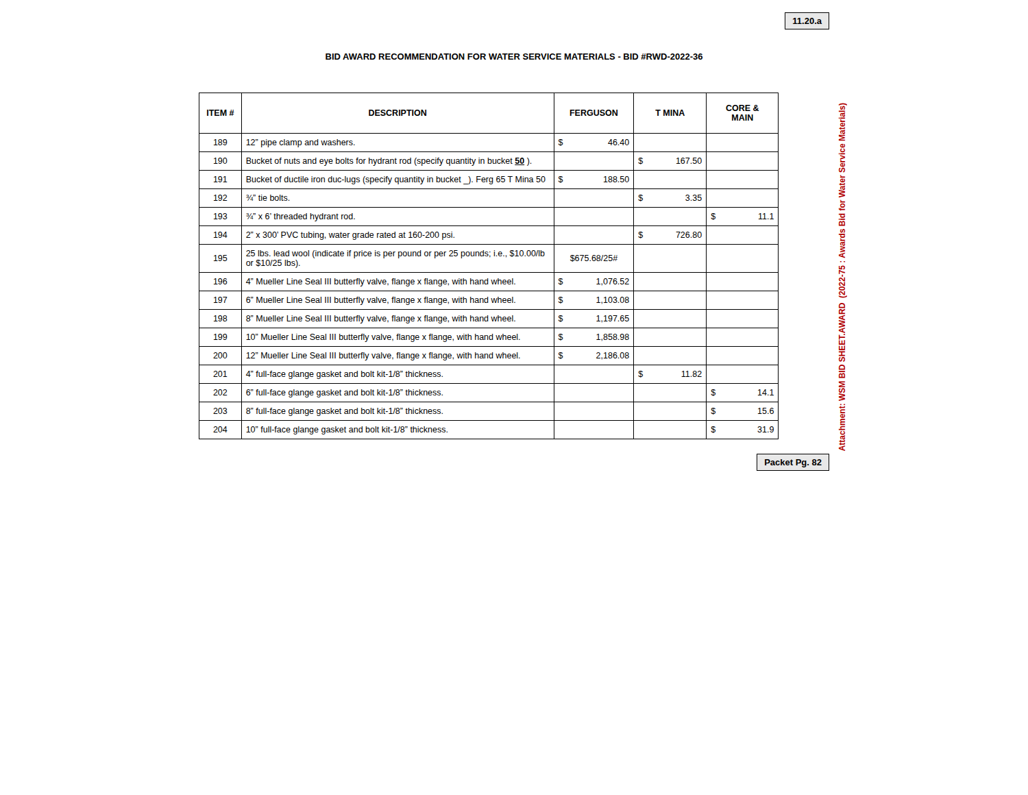11.20.a
BID AWARD RECOMMENDATION FOR WATER SERVICE MATERIALS - BID #RWD-2022-36
Attachment: WSM BID SHEET.AWARD (2022-75 : Awards Bid for Water Service Materials)
| ITEM # | DESCRIPTION | FERGUSON | T MINA | CORE & MAIN |
| --- | --- | --- | --- | --- |
| 189 | 12” pipe clamp and washers. | $ 46.40 | | |
| 190 | Bucket of nuts and eye bolts for hydrant rod (specify quantity in bucket 50 ). | | $ 167.50 | |
| 191 | Bucket of ductile iron duc-lugs (specify quantity in bucket _). Ferg 65 T Mina 50 | $ 188.50 | | |
| 192 | ¾” tie bolts. | | $ 3.35 | |
| 193 | ¾” x 6’ threaded hydrant rod. | | | $ 11.1 |
| 194 | 2” x 300’ PVC tubing, water grade rated at 160-200 psi. | | $ 726.80 | |
| 195 | 25 lbs. lead wool (indicate if price is per pound or per 25 pounds; i.e., $10.00/lb or $10/25 lbs). | $675.68/25# | | |
| 196 | 4” Mueller Line Seal III butterfly valve, flange x flange, with hand wheel. | $ 1,076.52 | | |
| 197 | 6” Mueller Line Seal III butterfly valve, flange x flange, with hand wheel. | $ 1,103.08 | | |
| 198 | 8” Mueller Line Seal III butterfly valve, flange x flange, with hand wheel. | $ 1,197.65 | | |
| 199 | 10” Mueller Line Seal III butterfly valve, flange x flange, with hand wheel. | $ 1,858.98 | | |
| 200 | 12” Mueller Line Seal III butterfly valve, flange x flange, with hand wheel. | $ 2,186.08 | | |
| 201 | 4” full-face glange gasket and bolt kit-1/8” thickness. | | $ 11.82 | |
| 202 | 6” full-face glange gasket and bolt kit-1/8” thickness. | | | $ 14.1 |
| 203 | 8” full-face glange gasket and bolt kit-1/8” thickness. | | | $ 15.6 |
| 204 | 10” full-face glange gasket and bolt kit-1/8” thickness. | | | $ 31.9 |
Packet Pg. 82